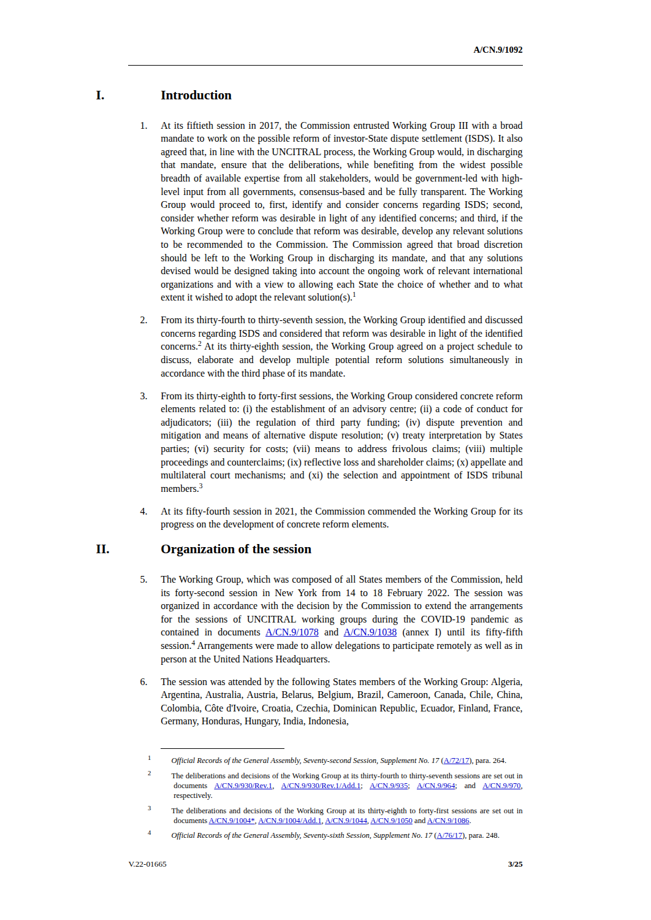A/CN.9/1092
I. Introduction
1. At its fiftieth session in 2017, the Commission entrusted Working Group III with a broad mandate to work on the possible reform of investor-State dispute settlement (ISDS). It also agreed that, in line with the UNCITRAL process, the Working Group would, in discharging that mandate, ensure that the deliberations, while benefiting from the widest possible breadth of available expertise from all stakeholders, would be government-led with high-level input from all governments, consensus-based and be fully transparent. The Working Group would proceed to, first, identify and consider concerns regarding ISDS; second, consider whether reform was desirable in light of any identified concerns; and third, if the Working Group were to conclude that reform was desirable, develop any relevant solutions to be recommended to the Commission. The Commission agreed that broad discretion should be left to the Working Group in discharging its mandate, and that any solutions devised would be designed taking into account the ongoing work of relevant international organizations and with a view to allowing each State the choice of whether and to what extent it wished to adopt the relevant solution(s).1
2. From its thirty-fourth to thirty-seventh session, the Working Group identified and discussed concerns regarding ISDS and considered that reform was desirable in light of the identified concerns.2 At its thirty-eighth session, the Working Group agreed on a project schedule to discuss, elaborate and develop multiple potential reform solutions simultaneously in accordance with the third phase of its mandate.
3. From its thirty-eighth to forty-first sessions, the Working Group considered concrete reform elements related to: (i) the establishment of an advisory centre; (ii) a code of conduct for adjudicators; (iii) the regulation of third party funding; (iv) dispute prevention and mitigation and means of alternative dispute resolution; (v) treaty interpretation by States parties; (vi) security for costs; (vii) means to address frivolous claims; (viii) multiple proceedings and counterclaims; (ix) reflective loss and shareholder claims; (x) appellate and multilateral court mechanisms; and (xi) the selection and appointment of ISDS tribunal members.3
4. At its fifty-fourth session in 2021, the Commission commended the Working Group for its progress on the development of concrete reform elements.
II. Organization of the session
5. The Working Group, which was composed of all States members of the Commission, held its forty-second session in New York from 14 to 18 February 2022. The session was organized in accordance with the decision by the Commission to extend the arrangements for the sessions of UNCITRAL working groups during the COVID-19 pandemic as contained in documents A/CN.9/1078 and A/CN.9/1038 (annex I) until its fifty-fifth session.4 Arrangements were made to allow delegations to participate remotely as well as in person at the United Nations Headquarters.
6. The session was attended by the following States members of the Working Group: Algeria, Argentina, Australia, Austria, Belarus, Belgium, Brazil, Cameroon, Canada, Chile, China, Colombia, Côte d'Ivoire, Croatia, Czechia, Dominican Republic, Ecuador, Finland, France, Germany, Honduras, Hungary, India, Indonesia,
1 Official Records of the General Assembly, Seventy-second Session, Supplement No. 17 (A/72/17), para. 264.
2 The deliberations and decisions of the Working Group at its thirty-fourth to thirty-seventh sessions are set out in documents A/CN.9/930/Rev.1, A/CN.9/930/Rev.1/Add.1; A/CN.9/935; A/CN.9/964; and A/CN.9/970, respectively.
3 The deliberations and decisions of the Working Group at its thirty-eighth to forty-first sessions are set out in documents A/CN.9/1004*, A/CN.9/1004/Add.1, A/CN.9/1044, A/CN.9/1050 and A/CN.9/1086.
4 Official Records of the General Assembly, Seventy-sixth Session, Supplement No. 17 (A/76/17), para. 248.
V.22-01665
3/25